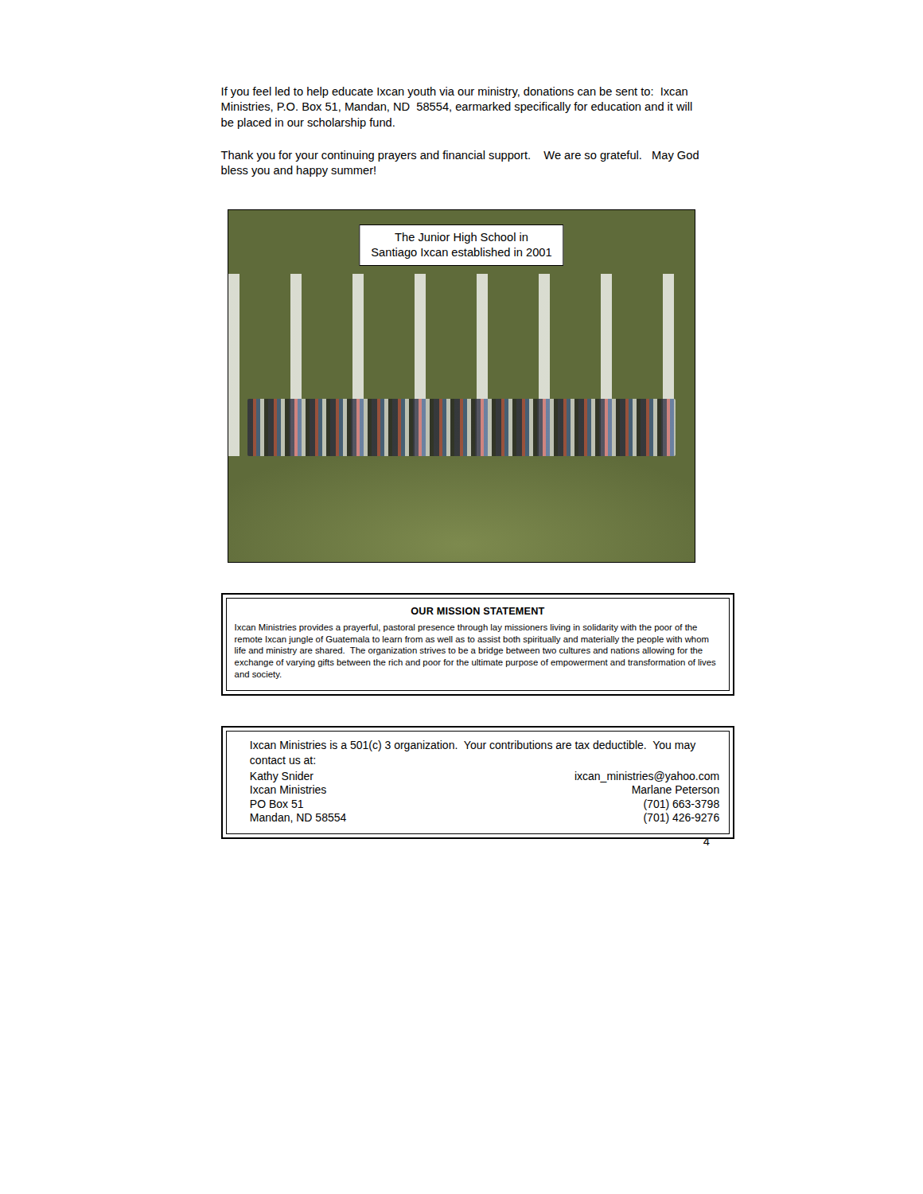If you feel led to help educate Ixcan youth via our ministry, donations can be sent to: Ixcan Ministries, P.O. Box 51, Mandan, ND 58554, earmarked specifically for education and it will be placed in our scholarship fund.
Thank you for your continuing prayers and financial support. We are so grateful. May God bless you and happy summer!
The Junior High School in
Santiago Ixcan established in 2001
OUR MISSION STATEMENT
Ixcan Ministries provides a prayerful, pastoral presence through lay missioners living in solidarity with the poor of the remote Ixcan jungle of Guatemala to learn from as well as to assist both spiritually and materially the people with whom life and ministry are shared. The organization strives to be a bridge between two cultures and nations allowing for the exchange of varying gifts between the rich and poor for the ultimate purpose of empowerment and transformation of lives and society.
Ixcan Ministries is a 501(c) 3 organization. Your contributions are tax deductible. You may contact us at:
| Kathy Snider | ixcan_ministries@yahoo.com |
| Ixcan Ministries | Marlane Peterson |
| PO Box 51 | (701) 663-3798 |
| Mandan, ND 58554 | (701) 426-9276 |
4